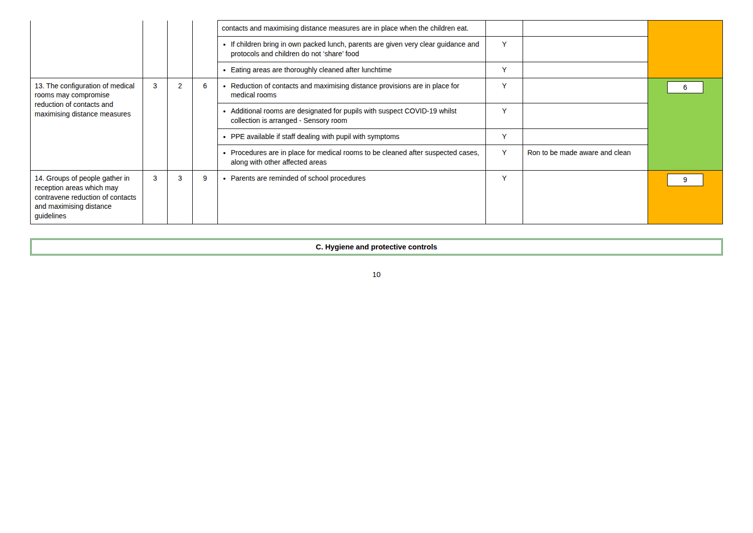| | | | | contacts and maximising distance measures are in place when the children eat. | | | |
| If children bring in own packed lunch, parents are given very clear guidance and protocols and children do not ‘share’ food | Y | |
| Eating areas are thoroughly cleaned after lunchtime | Y | |
| 13. The configuration of medical rooms may compromise reduction of contacts and maximising distance measures | 3 | 2 | 6 | Reduction of contacts and maximising distance provisions are in place for medical rooms | Y | | 6 |
| Additional rooms are designated for pupils with suspect COVID-19 whilst collection is arranged - Sensory room | Y | |
| PPE available if staff dealing with pupil with symptoms | Y | |
| Procedures are in place for medical rooms to be cleaned after suspected cases, along with other affected areas | Y | Ron to be made aware and clean |
| 14. Groups of people gather in reception areas which may contravene reduction of contacts and maximising distance guidelines | 3 | 3 | 9 | Parents are reminded of school procedures | Y | | 9 |
C. Hygiene and protective controls
10